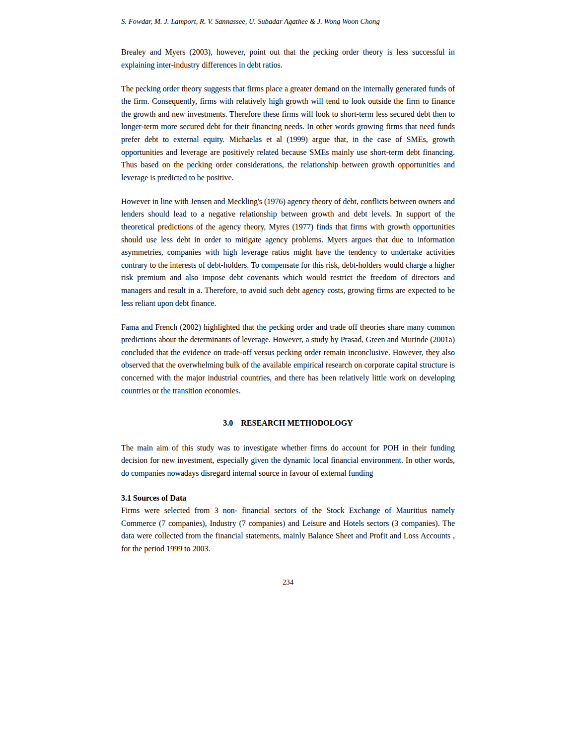S. Fowdar, M. J. Lamport, R. V. Sannassee, U. Subadar Agathee & J. Wong Woon Chong
Brealey and Myers (2003), however, point out that the pecking order theory is less successful in explaining inter-industry differences in debt ratios.
The pecking order theory suggests that firms place a greater demand on the internally generated funds of the firm. Consequently, firms with relatively high growth will tend to look outside the firm to finance the growth and new investments. Therefore these firms will look to short-term less secured debt then to longer-term more secured debt for their financing needs. In other words growing firms that need funds prefer debt to external equity. Michaelas et al (1999) argue that, in the case of SMEs, growth opportunities and leverage are positively related because SMEs mainly use short-term debt financing. Thus based on the pecking order considerations, the relationship between growth opportunities and leverage is predicted to be positive.
However in line with Jensen and Meckling's (1976) agency theory of debt, conflicts between owners and lenders should lead to a negative relationship between growth and debt levels. In support of the theoretical predictions of the agency theory, Myres (1977) finds that firms with growth opportunities should use less debt in order to mitigate agency problems. Myers argues that due to information asymmetries, companies with high leverage ratios might have the tendency to undertake activities contrary to the interests of debt-holders. To compensate for this risk, debt-holders would charge a higher risk premium and also impose debt covenants which would restrict the freedom of directors and managers and result in a. Therefore, to avoid such debt agency costs, growing firms are expected to be less reliant upon debt finance.
Fama and French (2002) highlighted that the pecking order and trade off theories share many common predictions about the determinants of leverage. However, a study by Prasad, Green and Murinde (2001a) concluded that the evidence on trade-off versus pecking order remain inconclusive. However, they also observed that the overwhelming bulk of the available empirical research on corporate capital structure is concerned with the major industrial countries, and there has been relatively little work on developing countries or the transition economies.
3.0 RESEARCH METHODOLOGY
The main aim of this study was to investigate whether firms do account for POH in their funding decision for new investment, especially given the dynamic local financial environment. In other words, do companies nowadays disregard internal source in favour of external funding
3.1 Sources of Data
Firms were selected from 3 non- financial sectors of the Stock Exchange of Mauritius namely Commerce (7 companies), Industry (7 companies) and Leisure and Hotels sectors (3 companies). The data were collected from the financial statements, mainly Balance Sheet and Profit and Loss Accounts , for the period 1999 to 2003.
234